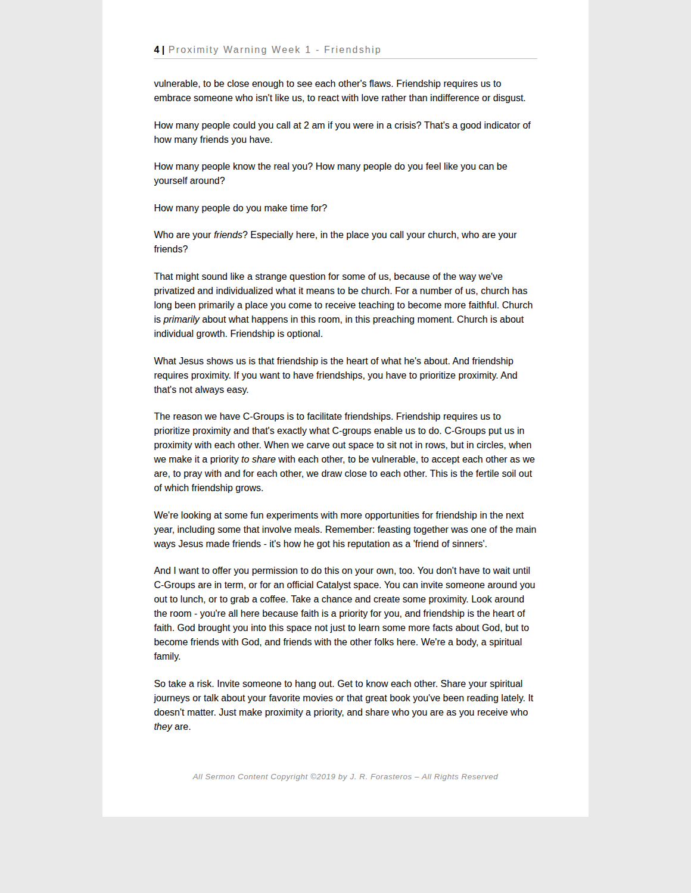4 | Proximity Warning Week 1 - Friendship
vulnerable, to be close enough to see each other's flaws. Friendship requires us to embrace someone who isn't like us, to react with love rather than indifference or disgust.
How many people could you call at 2 am if you were in a crisis? That's a good indicator of how many friends you have.
How many people know the real you? How many people do you feel like you can be yourself around?
How many people do you make time for?
Who are your friends? Especially here, in the place you call your church, who are your friends?
That might sound like a strange question for some of us, because of the way we've privatized and individualized what it means to be church. For a number of us, church has long been primarily a place you come to receive teaching to become more faithful. Church is primarily about what happens in this room, in this preaching moment. Church is about individual growth. Friendship is optional.
What Jesus shows us is that friendship is the heart of what he's about. And friendship requires proximity. If you want to have friendships, you have to prioritize proximity. And that's not always easy.
The reason we have C-Groups is to facilitate friendships. Friendship requires us to prioritize proximity and that's exactly what C-groups enable us to do. C-Groups put us in proximity with each other. When we carve out space to sit not in rows, but in circles, when we make it a priority to share with each other, to be vulnerable, to accept each other as we are, to pray with and for each other, we draw close to each other. This is the fertile soil out of which friendship grows.
We're looking at some fun experiments with more opportunities for friendship in the next year, including some that involve meals. Remember: feasting together was one of the main ways Jesus made friends - it's how he got his reputation as a 'friend of sinners'.
And I want to offer you permission to do this on your own, too. You don't have to wait until C-Groups are in term, or for an official Catalyst space. You can invite someone around you out to lunch, or to grab a coffee. Take a chance and create some proximity. Look around the room - you're all here because faith is a priority for you, and friendship is the heart of faith. God brought you into this space not just to learn some more facts about God, but to become friends with God, and friends with the other folks here. We're a body, a spiritual family.
So take a risk. Invite someone to hang out. Get to know each other. Share your spiritual journeys or talk about your favorite movies or that great book you've been reading lately. It doesn't matter. Just make proximity a priority, and share who you are as you receive who they are.
All Sermon Content Copyright ©2019 by J. R. Forasteros – All Rights Reserved